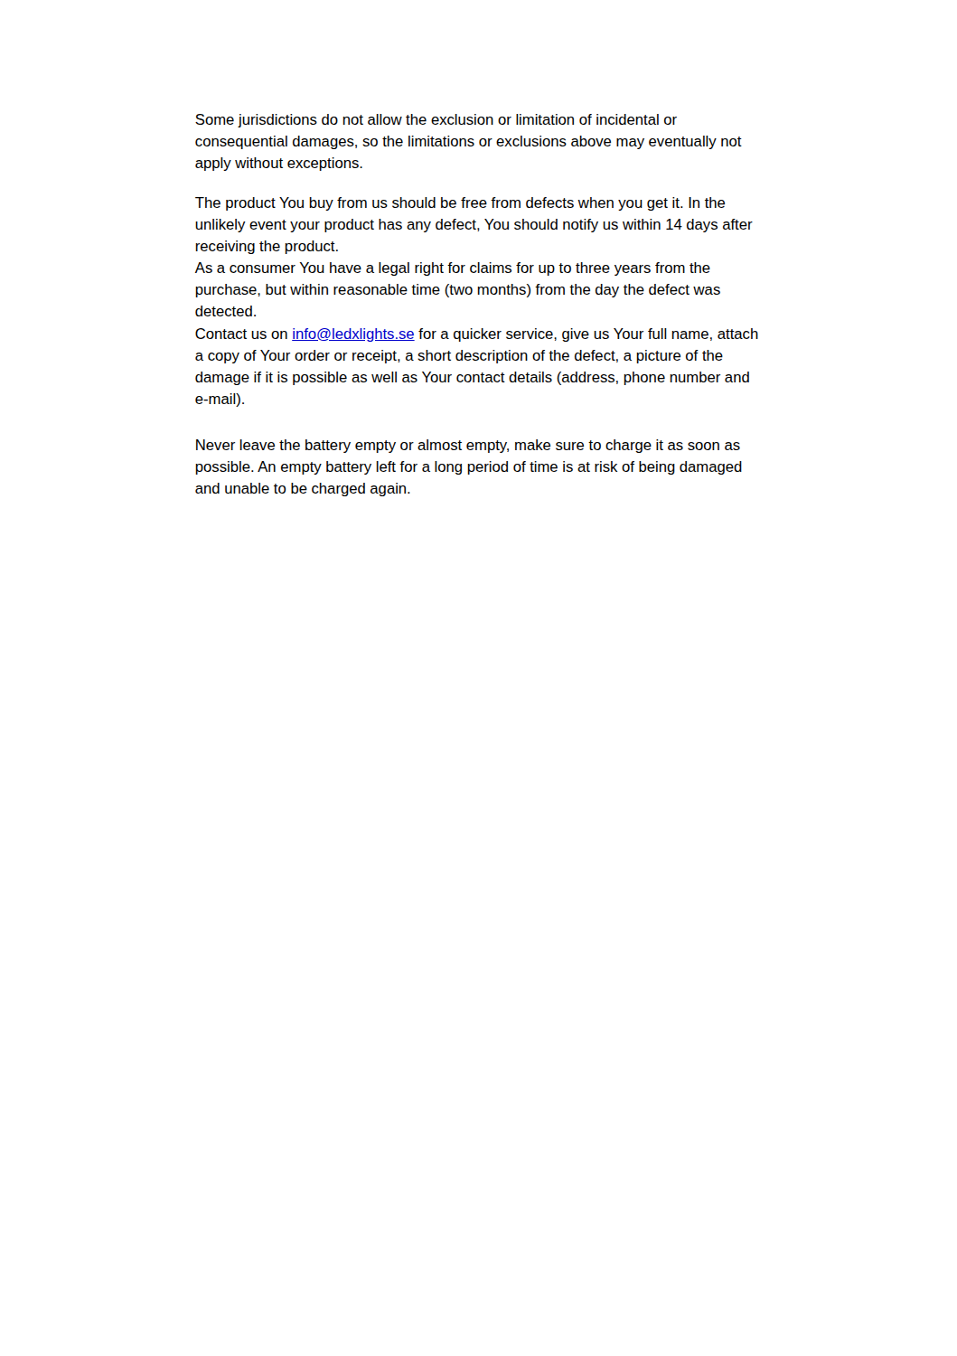Some jurisdictions do not allow the exclusion or limitation of incidental or consequential damages, so the limitations or exclusions above may eventually not apply without exceptions.
The product You buy from us should be free from defects when you get it. In the unlikely event your product has any defect, You should notify us within 14 days after receiving the product.
As a consumer You have a legal right for claims for up to three years from the purchase, but within reasonable time (two months) from the day the defect was detected.
Contact us on info@ledxlights.se for a quicker service, give us Your full name, attach a copy of Your order or receipt, a short description of the defect, a picture of the damage if it is possible as well as Your contact details (address, phone number and e-mail).
Never leave the battery empty or almost empty, make sure to charge it as soon as possible. An empty battery left for a long period of time is at risk of being damaged and unable to be charged again.